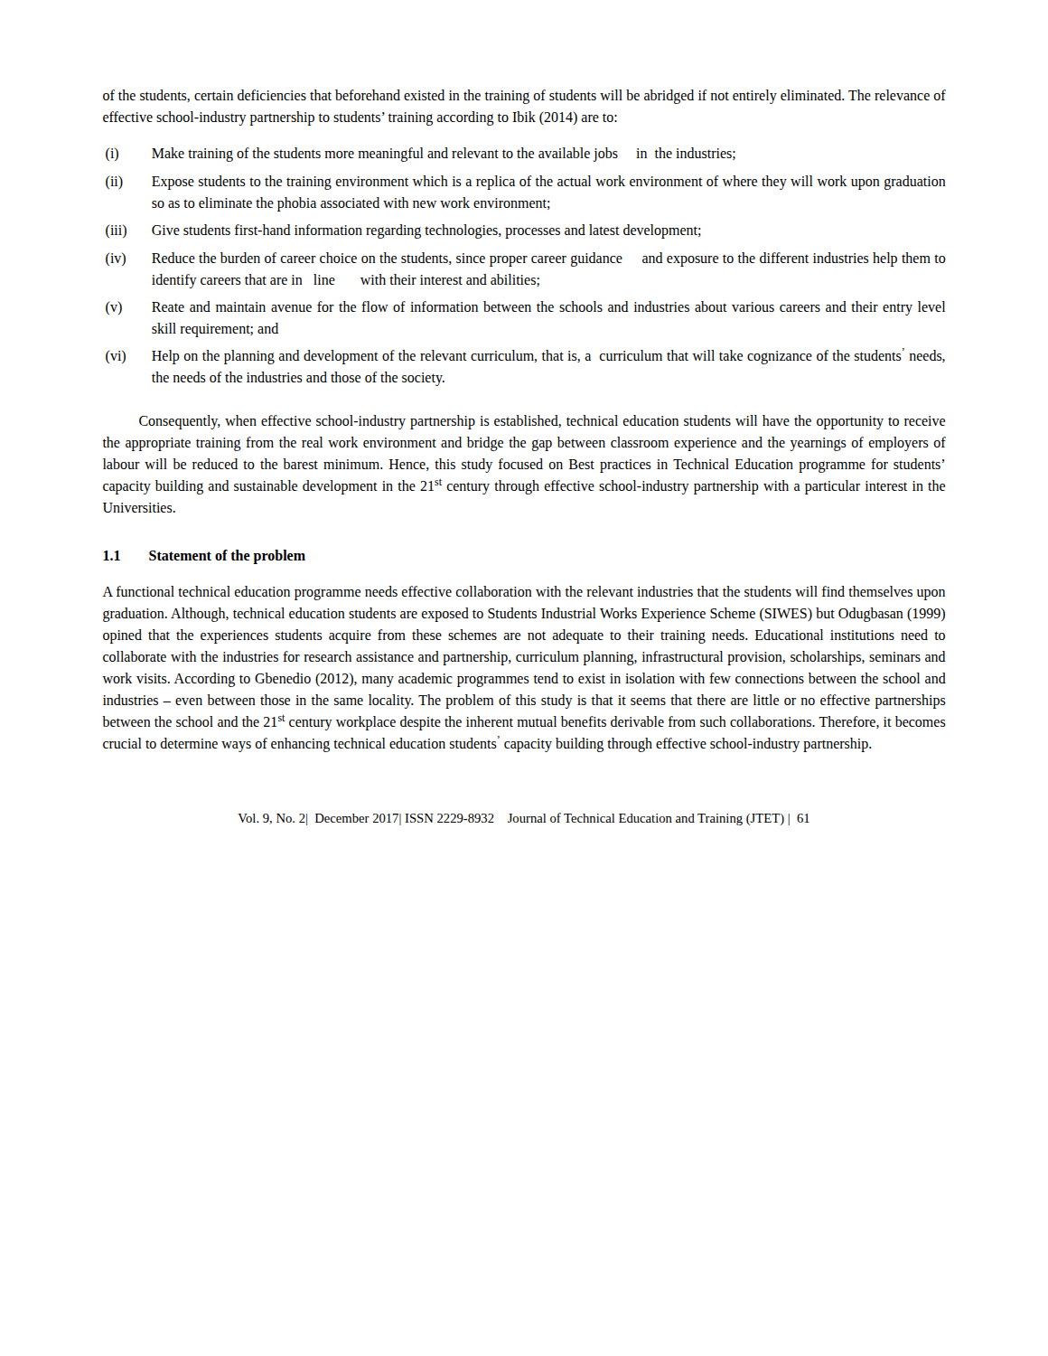of the students, certain deficiencies that beforehand existed in the training of students will be abridged if not entirely eliminated. The relevance of effective school-industry partnership to students’ training according to Ibik (2014) are to:
(i)
Make training of the students more meaningful and relevant to the available jobs in the industries;
(ii)
Expose students to the training environment which is a replica of the actual work environment of where they will work upon graduation so as to eliminate the phobia associated with new work environment;
(iii)
Give students first-hand information regarding technologies, processes and latest development;
(iv)
Reduce the burden of career choice on the students, since proper career guidance and exposure to the different industries help them to identify careers that are in line with their interest and abilities;
(v)
Reate and maintain avenue for the flow of information between the schools and industries about various careers and their entry level skill requirement; and
(vi)
Help on the planning and development of the relevant curriculum, that is, a curriculum that will take cognizance of the students’ needs, the needs of the industries and those of the society.
Consequently, when effective school-industry partnership is established, technical education students will have the opportunity to receive the appropriate training from the real work environment and bridge the gap between classroom experience and the yearnings of employers of labour will be reduced to the barest minimum. Hence, this study focused on Best practices in Technical Education programme for students’ capacity building and sustainable development in the 21st century through effective school-industry partnership with a particular interest in the Universities.
1.1 Statement of the problem
A functional technical education programme needs effective collaboration with the relevant industries that the students will find themselves upon graduation. Although, technical education students are exposed to Students Industrial Works Experience Scheme (SIWES) but Odugbasan (1999) opined that the experiences students acquire from these schemes are not adequate to their training needs. Educational institutions need to collaborate with the industries for research assistance and partnership, curriculum planning, infrastructural provision, scholarships, seminars and work visits. According to Gbenedio (2012), many academic programmes tend to exist in isolation with few connections between the school and industries – even between those in the same locality. The problem of this study is that it seems that there are little or no effective partnerships between the school and the 21st century workplace despite the inherent mutual benefits derivable from such collaborations. Therefore, it becomes crucial to determine ways of enhancing technical education students’ capacity building through effective school-industry partnership.
Vol. 9, No. 2| December 2017| ISSN 2229-8932 Journal of Technical Education and Training (JTET) | 61